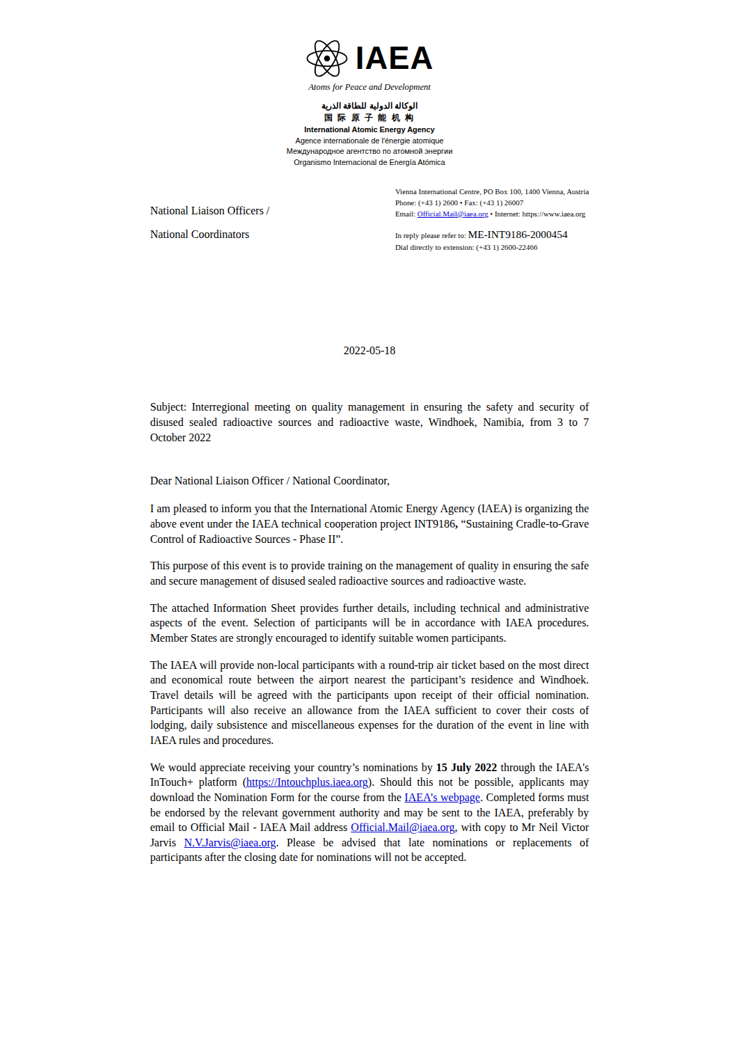IAEA
Atoms for Peace and Development
الوكالة الدولية للطاقة الذرية
国 际 原 子 能 机 构
International Atomic Energy Agency
Agence internationale de l'énergie atomique
Международное агентство по атомной энергии
Organismo Internacional de Energía Atómica
National Liaison Officers /
National Coordinators
Vienna International Centre, PO Box 100, 1400 Vienna, Austria
Phone: (+43 1) 2600 • Fax: (+43 1) 26007
Email: Official.Mail@iaea.org • Internet: https://www.iaea.org
In reply please refer to: ME-INT9186-2000454
Dial directly to extension: (+43 1) 2600-22466
2022-05-18
Subject: Interregional meeting on quality management in ensuring the safety and security of disused sealed radioactive sources and radioactive waste, Windhoek, Namibia, from 3 to 7 October 2022
Dear National Liaison Officer / National Coordinator,
I am pleased to inform you that the International Atomic Energy Agency (IAEA) is organizing the above event under the IAEA technical cooperation project INT9186, “Sustaining Cradle-to-Grave Control of Radioactive Sources - Phase II”.
This purpose of this event is to provide training on the management of quality in ensuring the safe and secure management of disused sealed radioactive sources and radioactive waste.
The attached Information Sheet provides further details, including technical and administrative aspects of the event. Selection of participants will be in accordance with IAEA procedures. Member States are strongly encouraged to identify suitable women participants.
The IAEA will provide non-local participants with a round-trip air ticket based on the most direct and economical route between the airport nearest the participant’s residence and Windhoek. Travel details will be agreed with the participants upon receipt of their official nomination. Participants will also receive an allowance from the IAEA sufficient to cover their costs of lodging, daily subsistence and miscellaneous expenses for the duration of the event in line with IAEA rules and procedures.
We would appreciate receiving your country’s nominations by 15 July 2022 through the IAEA's InTouch+ platform (https://Intouchplus.iaea.org). Should this not be possible, applicants may download the Nomination Form for the course from the IAEA’s webpage. Completed forms must be endorsed by the relevant government authority and may be sent to the IAEA, preferably by email to Official Mail - IAEA Mail address Official.Mail@iaea.org, with copy to Mr Neil Victor Jarvis N.V.Jarvis@iaea.org. Please be advised that late nominations or replacements of participants after the closing date for nominations will not be accepted.